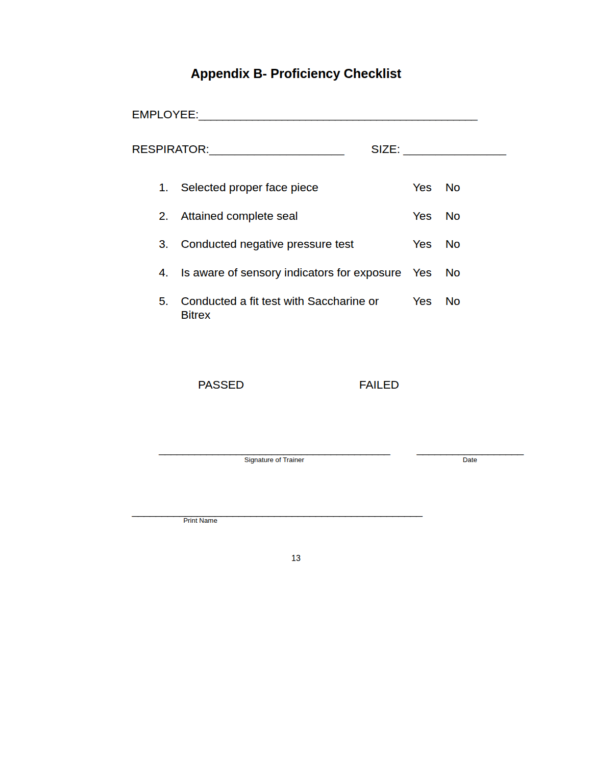Appendix B- Proficiency Checklist
EMPLOYEE:_______________________________________________
RESPIRATOR:_____________________ SIZE: ________________
1. Selected proper face piece YesNo
2. Attained complete seal YesNo
3. Conducted negative pressure test YesNo
4. Is aware of sensory indicators for exposure YesNo
5. Conducted a fit test with Saccharine or Bitrex YesNo
PASSED FAILED
_______________________________________
Signature of Trainer
__________________
Date
_________________________________________________
Print Name
13